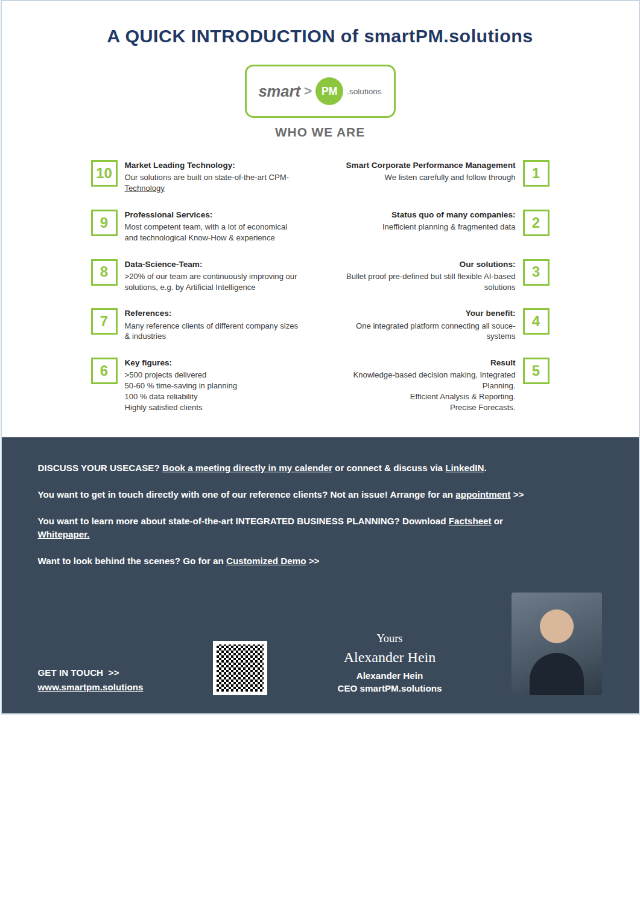A QUICK INTRODUCTION of smartPM.solutions
smart > PM .solutions
WHO WE ARE
10
Market Leading Technology:
Our solutions are built on state-of-the-art CPM-Technology
1
Smart Corporate Performance Management
We listen carefully and follow through
9
Professional Services:
Most competent team, with a lot of economical and technological Know-How & experience
2
Status quo of many companies:
Inefficient planning & fragmented data
8
Data-Science-Team:
>20% of our team are continuously improving our solutions, e.g. by Artificial Intelligence
3
Our solutions:
Bullet proof pre-defined but still flexible AI-based solutions
7
References:
Many reference clients of different company sizes & industries
4
Your benefit:
One integrated platform connecting all souce-systems
6
Key figures:
>500 projects delivered
50-60 % time-saving in planning
100 % data reliability
Highly satisfied clients
5
Result
Knowledge-based decision making, Integrated Planning.
Efficient Analysis & Reporting.
Precise Forecasts.
DISCUSS YOUR USECASE? Book a meeting directly in my calender or connect & discuss via LinkedIN.
You want to get in touch directly with one of our reference clients? Not an issue! Arrange for an appointment >>
You want to learn more about state-of-the-art INTEGRATED BUSINESS PLANNING? Download Factsheet or Whitepaper.
Want to look behind the scenes? Go for an Customized Demo >>
GET IN TOUCH >>
www.smartpm.solutions
Yours Alexander Hein Alexander Hein CEO smartPM.solutions